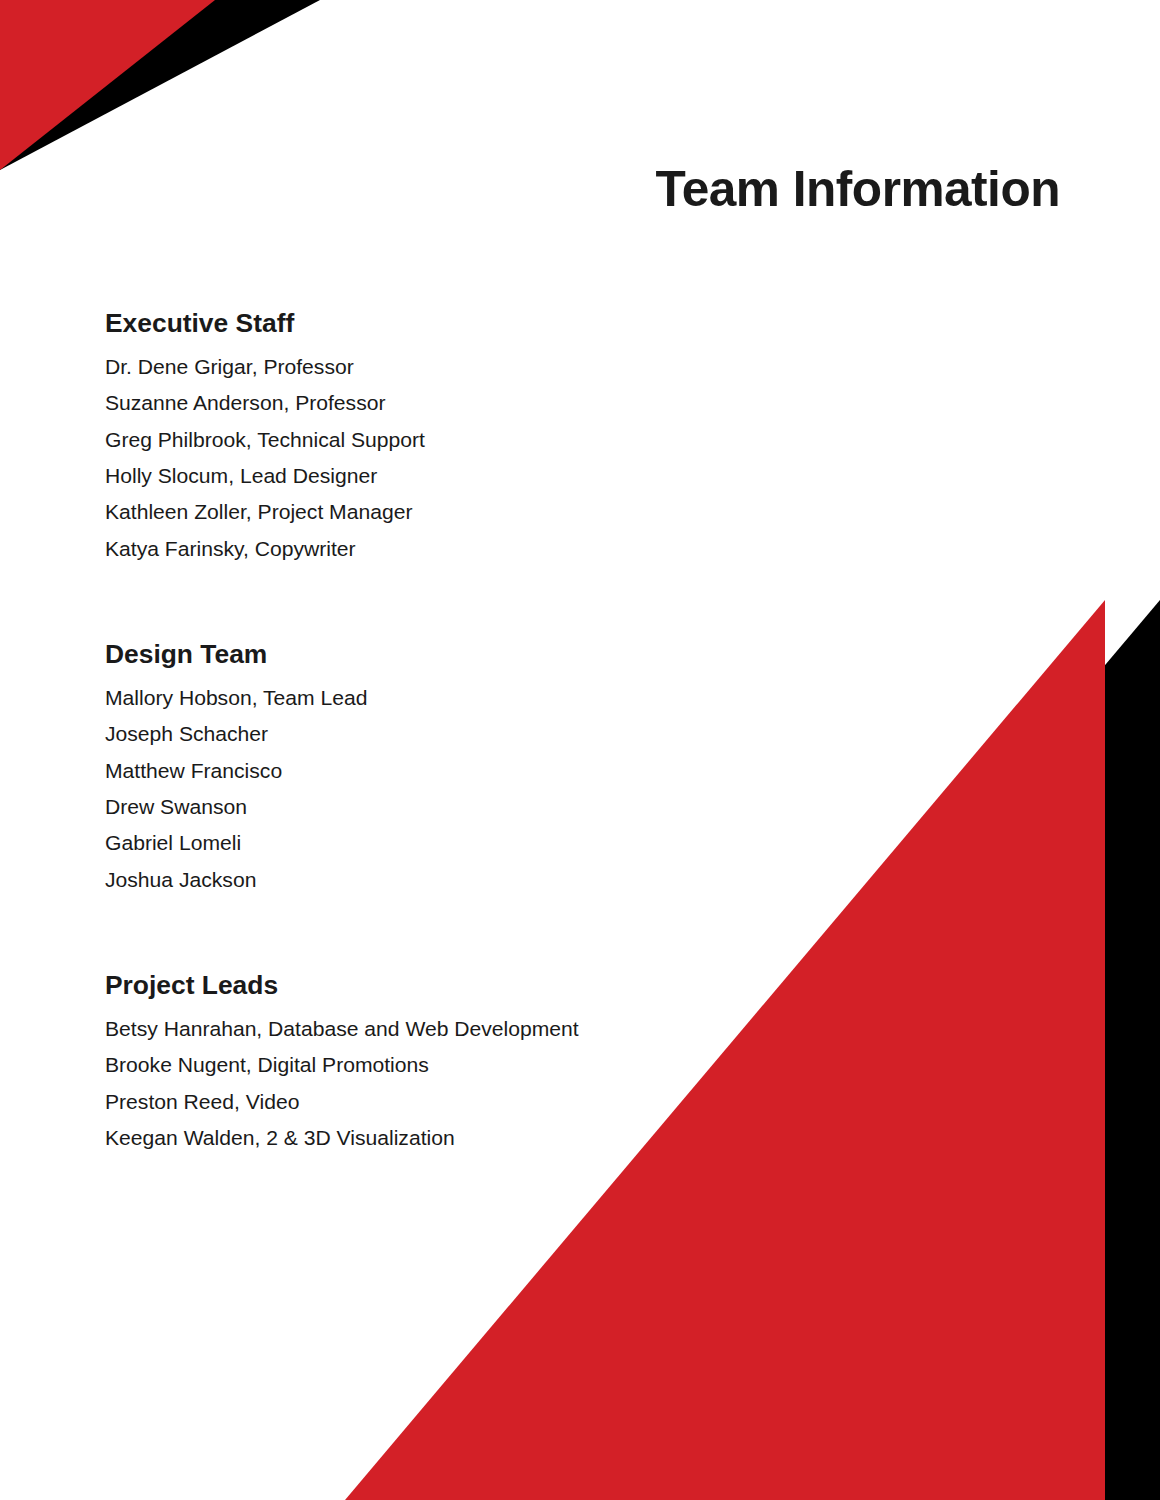Team Information
Executive Staff
Dr. Dene Grigar, Professor
Suzanne Anderson, Professor
Greg Philbrook, Technical Support
Holly Slocum, Lead Designer
Kathleen Zoller, Project Manager
Katya Farinsky, Copywriter
Design Team
Mallory Hobson, Team Lead
Joseph Schacher
Matthew Francisco
Drew Swanson
Gabriel Lomeli
Joshua Jackson
Project Leads
Betsy Hanrahan, Database and Web Development
Brooke Nugent, Digital Promotions
Preston Reed, Video
Keegan Walden, 2 & 3D Visualization